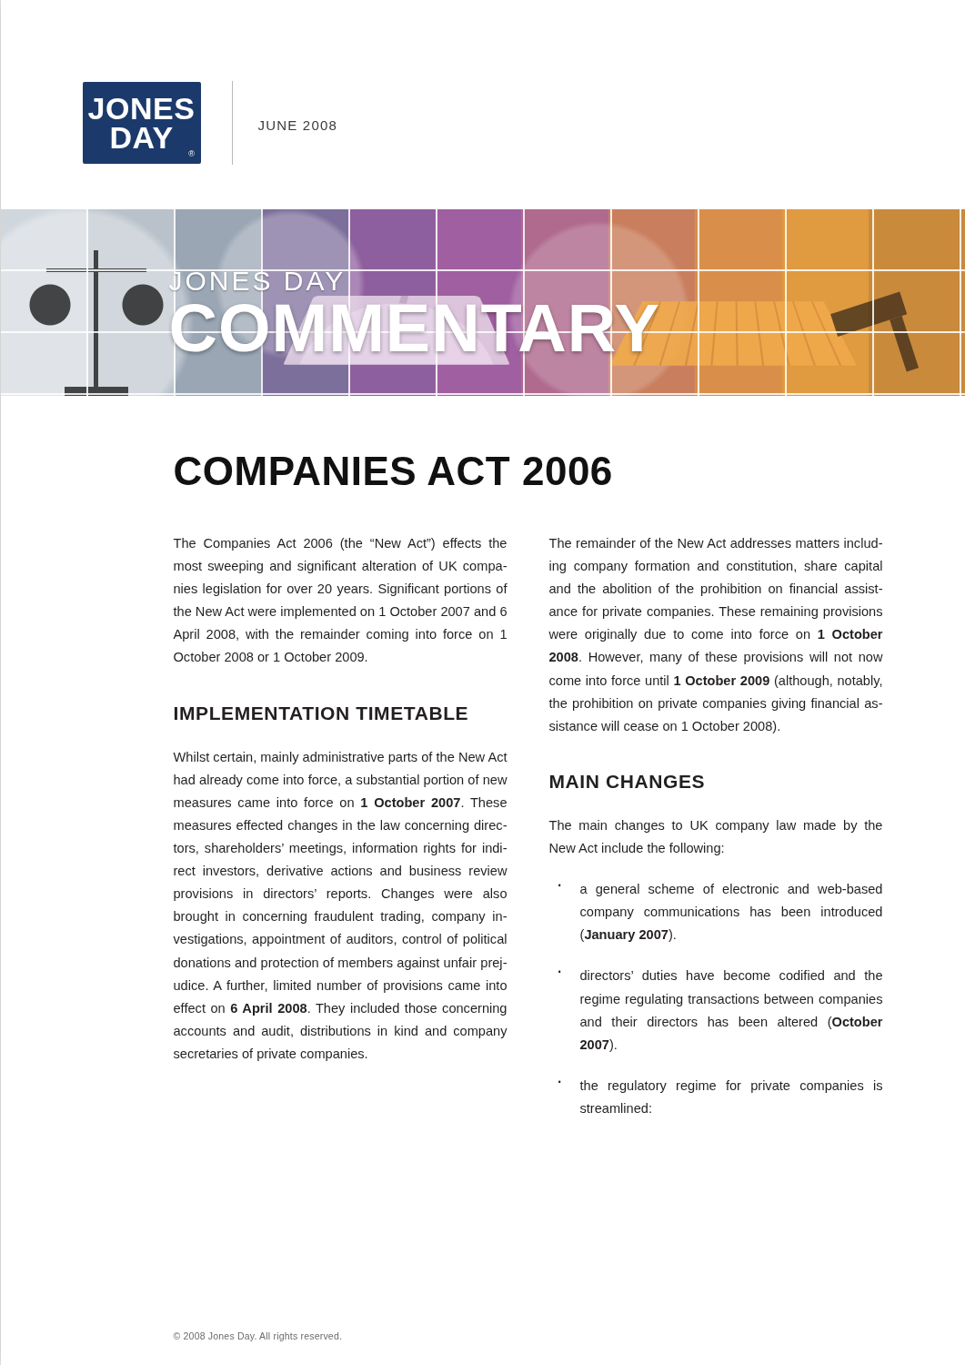JONES DAY®
JUNE 2008
JONES DAY
COMMENTARY
COMPANIES ACT 2006
The Companies Act 2006 (the “New Act”) effects the most sweeping and significant alteration of UK companies legislation for over 20 years. Significant portions of the New Act were implemented on 1 October 2007 and 6 April 2008, with the remainder coming into force on 1 October 2008 or 1 October 2009.
IMPLEMENTATION TIMETABLE
Whilst certain, mainly administrative parts of the New Act had already come into force, a substantial portion of new measures came into force on 1 October 2007. These measures effected changes in the law concerning directors, shareholders’ meetings, information rights for indirect investors, derivative actions and business review provisions in directors’ reports. Changes were also brought in concerning fraudulent trading, company investigations, appointment of auditors, control of political donations and protection of members against unfair prejudice. A further, limited number of provisions came into effect on 6 April 2008. They included those concerning accounts and audit, distributions in kind and company secretaries of private companies.
The remainder of the New Act addresses matters including company formation and constitution, share capital and the abolition of the prohibition on financial assistance for private companies. These remaining provisions were originally due to come into force on 1 October 2008. However, many of these provisions will not now come into force until 1 October 2009 (although, notably, the prohibition on private companies giving financial assistance will cease on 1 October 2008).
MAIN CHANGES
The main changes to UK company law made by the New Act include the following:
a general scheme of electronic and web-based company communications has been introduced (January 2007).
directors’ duties have become codified and the regime regulating transactions between companies and their directors has been altered (October 2007).
the regulatory regime for private companies is streamlined:
© 2008 Jones Day. All rights reserved.